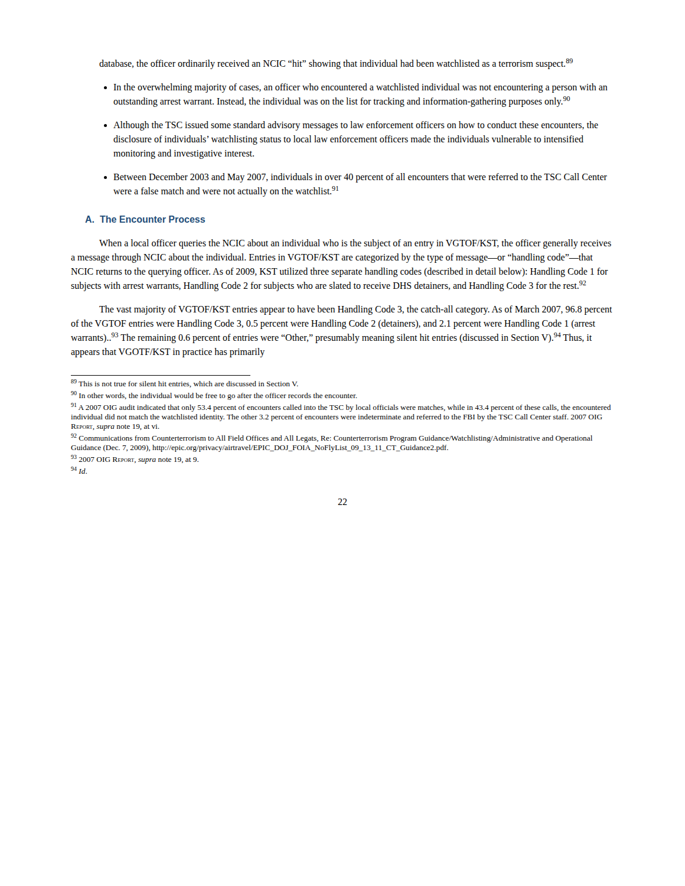database, the officer ordinarily received an NCIC “hit” showing that individual had been watchlisted as a terrorism suspect.89
In the overwhelming majority of cases, an officer who encountered a watchlisted individual was not encountering a person with an outstanding arrest warrant. Instead, the individual was on the list for tracking and information-gathering purposes only.90
Although the TSC issued some standard advisory messages to law enforcement officers on how to conduct these encounters, the disclosure of individuals’ watchlisting status to local law enforcement officers made the individuals vulnerable to intensified monitoring and investigative interest.
Between December 2003 and May 2007, individuals in over 40 percent of all encounters that were referred to the TSC Call Center were a false match and were not actually on the watchlist.91
A. The Encounter Process
When a local officer queries the NCIC about an individual who is the subject of an entry in VGTOF/KST, the officer generally receives a message through NCIC about the individual. Entries in VGTOF/KST are categorized by the type of message—or “handling code”—that NCIC returns to the querying officer. As of 2009, KST utilized three separate handling codes (described in detail below): Handling Code 1 for subjects with arrest warrants, Handling Code 2 for subjects who are slated to receive DHS detainers, and Handling Code 3 for the rest.92
The vast majority of VGTOF/KST entries appear to have been Handling Code 3, the catch-all category. As of March 2007, 96.8 percent of the VGTOF entries were Handling Code 3, 0.5 percent were Handling Code 2 (detainers), and 2.1 percent were Handling Code 1 (arrest warrants)..93 The remaining 0.6 percent of entries were “Other,” presumably meaning silent hit entries (discussed in Section V).94 Thus, it appears that VGOTF/KST in practice has primarily
89 This is not true for silent hit entries, which are discussed in Section V.
90 In other words, the individual would be free to go after the officer records the encounter.
91 A 2007 OIG audit indicated that only 53.4 percent of encounters called into the TSC by local officials were matches, while in 43.4 percent of these calls, the encountered individual did not match the watchlisted identity. The other 3.2 percent of encounters were indeterminate and referred to the FBI by the TSC Call Center staff. 2007 OIG Report, supra note 19, at vi.
92 Communications from Counterterrorism to All Field Offices and All Legats, Re: Counterterrorism Program Guidance/Watchlisting/Administrative and Operational Guidance (Dec. 7, 2009), http://epic.org/privacy/airtravel/EPIC_DOJ_FOIA_NoFlyList_09_13_11_CT_Guidance2.pdf.
93 2007 OIG Report, supra note 19, at 9.
94 Id.
22